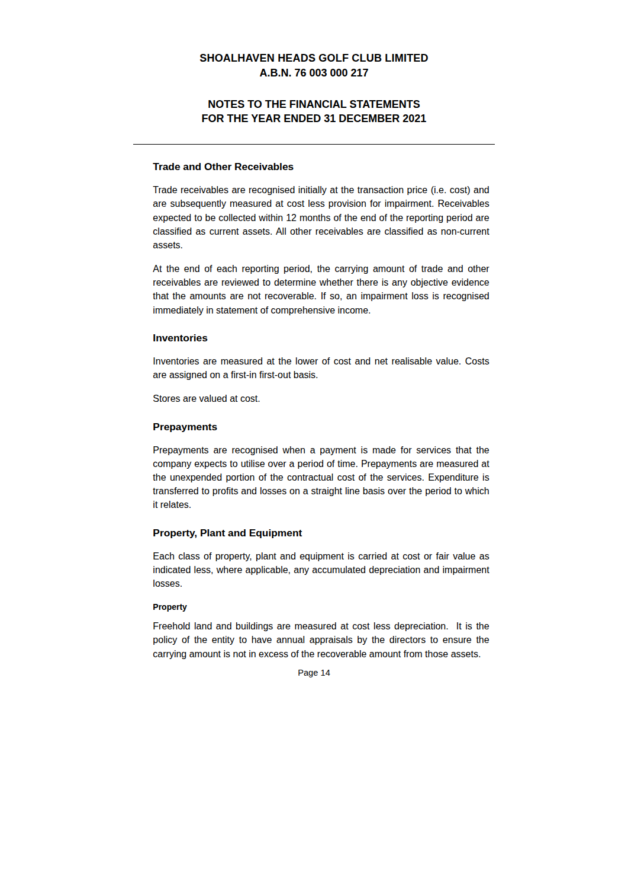SHOALHAVEN HEADS GOLF CLUB LIMITED
A.B.N. 76 003 000 217
NOTES TO THE FINANCIAL STATEMENTS
FOR THE YEAR ENDED 31 DECEMBER 2021
Trade and Other Receivables
Trade receivables are recognised initially at the transaction price (i.e. cost) and are subsequently measured at cost less provision for impairment. Receivables expected to be collected within 12 months of the end of the reporting period are classified as current assets. All other receivables are classified as non-current assets.
At the end of each reporting period, the carrying amount of trade and other receivables are reviewed to determine whether there is any objective evidence that the amounts are not recoverable. If so, an impairment loss is recognised immediately in statement of comprehensive income.
Inventories
Inventories are measured at the lower of cost and net realisable value. Costs are assigned on a first-in first-out basis.
Stores are valued at cost.
Prepayments
Prepayments are recognised when a payment is made for services that the company expects to utilise over a period of time. Prepayments are measured at the unexpended portion of the contractual cost of the services. Expenditure is transferred to profits and losses on a straight line basis over the period to which it relates.
Property, Plant and Equipment
Each class of property, plant and equipment is carried at cost or fair value as indicated less, where applicable, any accumulated depreciation and impairment losses.
Property
Freehold land and buildings are measured at cost less depreciation. It is the policy of the entity to have annual appraisals by the directors to ensure the carrying amount is not in excess of the recoverable amount from those assets.
Page 14